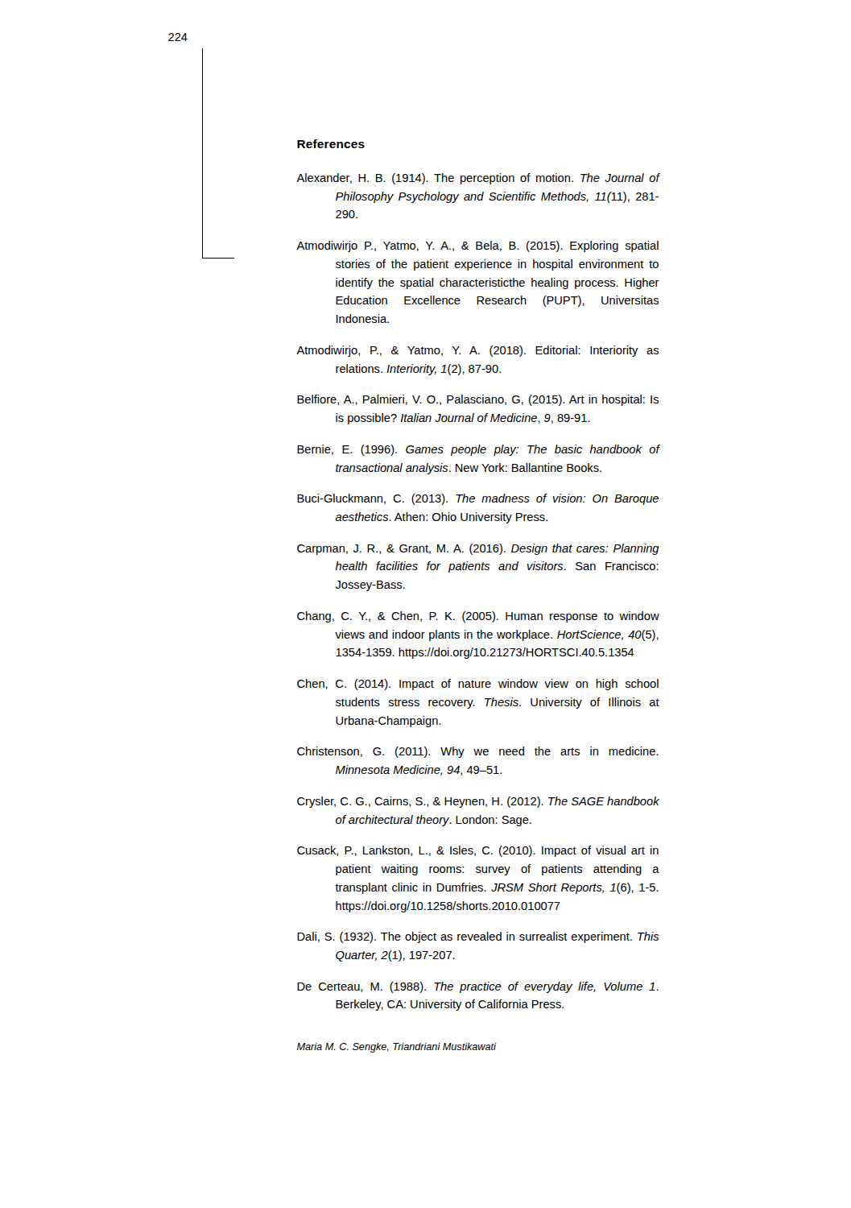224
References
Alexander, H. B. (1914). The perception of motion. The Journal of Philosophy Psychology and Scientific Methods, 11(11), 281-290.
Atmodiwirjo P., Yatmo, Y. A., & Bela, B. (2015). Exploring spatial stories of the patient experience in hospital environment to identify the spatial characteristicthe healing process. Higher Education Excellence Research (PUPT), Universitas Indonesia.
Atmodiwirjo, P., & Yatmo, Y. A. (2018). Editorial: Interiority as relations. Interiority, 1(2), 87-90.
Belfiore, A., Palmieri, V. O., Palasciano, G, (2015). Art in hospital: Is is possible? Italian Journal of Medicine, 9, 89-91.
Bernie, E. (1996). Games people play: The basic handbook of transactional analysis. New York: Ballantine Books.
Buci-Gluckmann, C. (2013). The madness of vision: On Baroque aesthetics. Athen: Ohio University Press.
Carpman, J. R., & Grant, M. A. (2016). Design that cares: Planning health facilities for patients and visitors. San Francisco: Jossey-Bass.
Chang, C. Y., & Chen, P. K. (2005). Human response to window views and indoor plants in the workplace. HortScience, 40(5), 1354-1359. https://doi.org/10.21273/HORTSCI.40.5.1354
Chen, C. (2014). Impact of nature window view on high school students stress recovery. Thesis. University of Illinois at Urbana-Champaign.
Christenson, G. (2011). Why we need the arts in medicine. Minnesota Medicine, 94, 49–51.
Crysler, C. G., Cairns, S., & Heynen, H. (2012). The SAGE handbook of architectural theory. London: Sage.
Cusack, P., Lankston, L., & Isles, C. (2010). Impact of visual art in patient waiting rooms: survey of patients attending a transplant clinic in Dumfries. JRSM Short Reports, 1(6), 1-5. https://doi.org/10.1258/shorts.2010.010077
Dali, S. (1932). The object as revealed in surrealist experiment. This Quarter, 2(1), 197-207.
De Certeau, M. (1988). The practice of everyday life, Volume 1. Berkeley, CA: University of California Press.
Maria M. C. Sengke, Triandriani Mustikawati